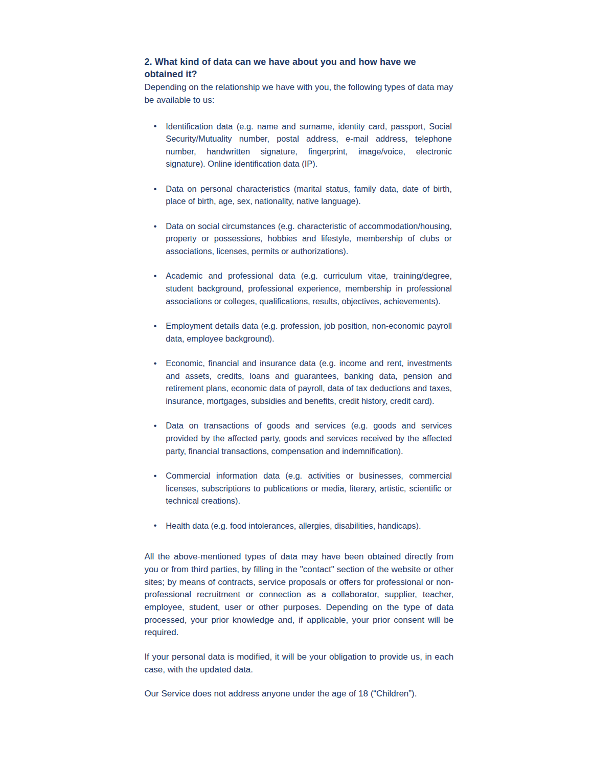2. What kind of data can we have about you and how have we obtained it?
Depending on the relationship we have with you, the following types of data may be available to us:
Identification data (e.g. name and surname, identity card, passport, Social Security/Mutuality number, postal address, e-mail address, telephone number, handwritten signature, fingerprint, image/voice, electronic signature). Online identification data (IP).
Data on personal characteristics (marital status, family data, date of birth, place of birth, age, sex, nationality, native language).
Data on social circumstances (e.g. characteristic of accommodation/housing, property or possessions, hobbies and lifestyle, membership of clubs or associations, licenses, permits or authorizations).
Academic and professional data (e.g. curriculum vitae, training/degree, student background, professional experience, membership in professional associations or colleges, qualifications, results, objectives, achievements).
Employment details data (e.g. profession, job position, non-economic payroll data, employee background).
Economic, financial and insurance data (e.g. income and rent, investments and assets, credits, loans and guarantees, banking data, pension and retirement plans, economic data of payroll, data of tax deductions and taxes, insurance, mortgages, subsidies and benefits, credit history, credit card).
Data on transactions of goods and services (e.g. goods and services provided by the affected party, goods and services received by the affected party, financial transactions, compensation and indemnification).
Commercial information data (e.g. activities or businesses, commercial licenses, subscriptions to publications or media, literary, artistic, scientific or technical creations).
Health data (e.g. food intolerances, allergies, disabilities, handicaps).
All the above-mentioned types of data may have been obtained directly from you or from third parties, by filling in the "contact" section of the website or other sites; by means of contracts, service proposals or offers for professional or non-professional recruitment or connection as a collaborator, supplier, teacher, employee, student, user or other purposes. Depending on the type of data processed, your prior knowledge and, if applicable, your prior consent will be required.
If your personal data is modified, it will be your obligation to provide us, in each case, with the updated data.
Our Service does not address anyone under the age of 18 (“Children”).